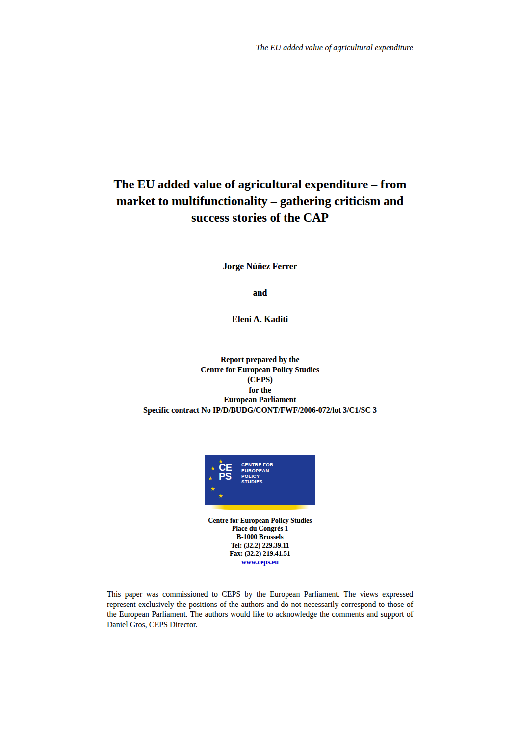The EU added value of agricultural expenditure
The EU added value of agricultural expenditure – from market to multifunctionality – gathering criticism and success stories of the CAP
Jorge Núñez Ferrer
and
Eleni A. Kaditi
Report prepared by the
Centre for European Policy Studies
(CEPS)
for the
European Parliament
Specific contract No IP/D/BUDG/CONT/FWF/2006-072/lot 3/C1/SC 3
★ ★ ★ ★ ★
CE
PS
CENTRE FOR
EUROPEAN
POLICY
STUDIES
Centre for European Policy Studies
Place du Congrès 1
B-1000 Brussels
Tel: (32.2) 229.39.11
Fax: (32.2) 219.41.51
www.ceps.eu
This paper was commissioned to CEPS by the European Parliament. The views expressed represent exclusively the positions of the authors and do not necessarily correspond to those of the European Parliament. The authors would like to acknowledge the comments and support of Daniel Gros, CEPS Director.